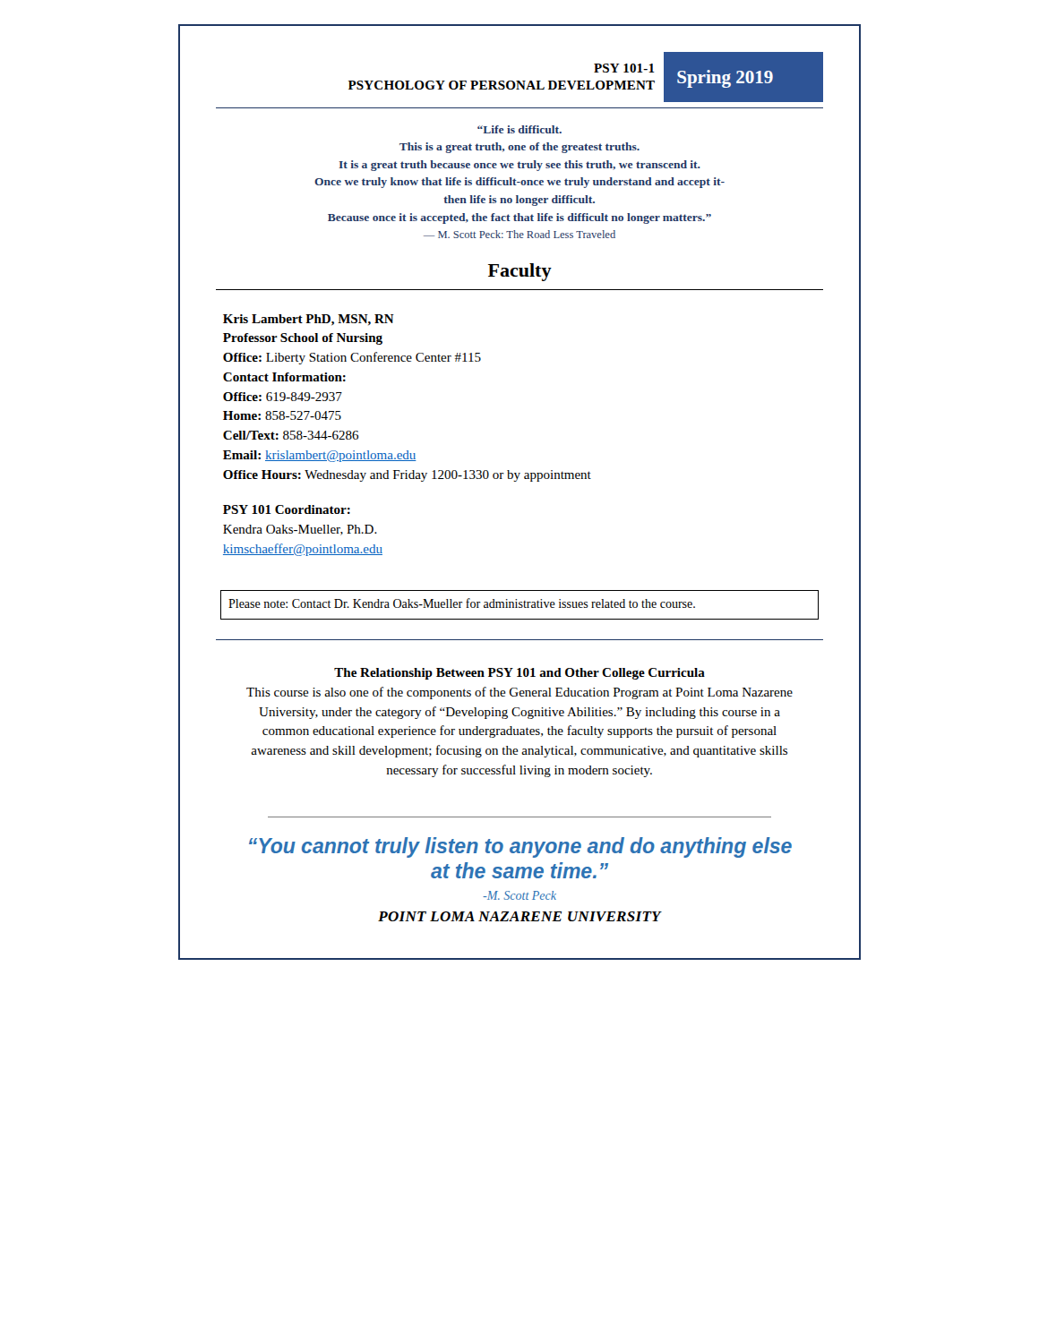PSY 101-1
PSYCHOLOGY OF PERSONAL DEVELOPMENT
Spring 2019
“Life is difficult.
This is a great truth, one of the greatest truths.
It is a great truth because once we truly see this truth, we transcend it.
Once we truly know that life is difficult-once we truly understand and accept it-
then life is no longer difficult.
Because once it is accepted, the fact that life is difficult no longer matters.”
― M. Scott Peck: The Road Less Traveled
Faculty
Kris Lambert PhD, MSN, RN
Professor School of Nursing
Office: Liberty Station Conference Center #115
Contact Information:
Office: 619-849-2937
Home: 858-527-0475
Cell/Text: 858-344-6286
Email: krislambert@pointloma.edu
Office Hours: Wednesday and Friday 1200-1330 or by appointment
PSY 101 Coordinator:
Kendra Oaks-Mueller, Ph.D.
kimschaeffer@pointloma.edu
Please note: Contact Dr. Kendra Oaks-Mueller for administrative issues related to the course.
The Relationship Between PSY 101 and Other College Curricula
This course is also one of the components of the General Education Program at Point Loma Nazarene University, under the category of “Developing Cognitive Abilities.” By including this course in a common educational experience for undergraduates, the faculty supports the pursuit of personal awareness and skill development; focusing on the analytical, communicative, and quantitative skills necessary for successful living in modern society.
“You cannot truly listen to anyone and do anything else at the same time.”
-M. Scott Peck
POINT LOMA NAZARENE UNIVERSITY